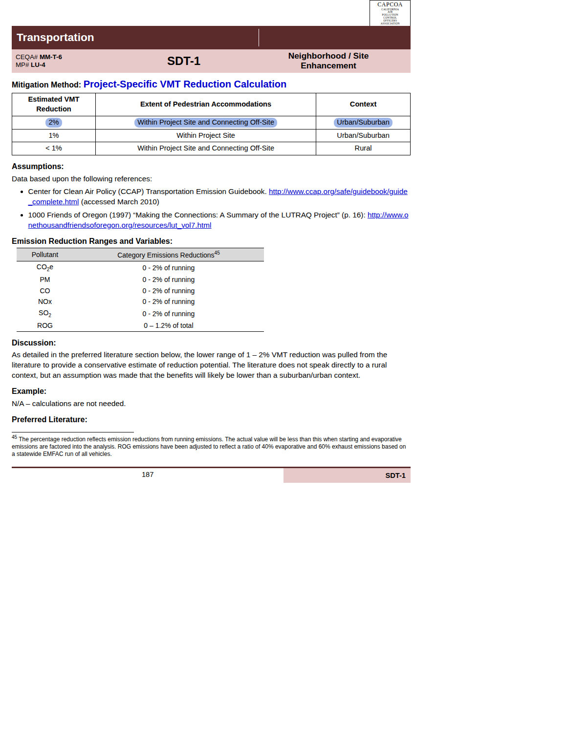CAPCOA CALIFORNIA AIR POLLUTION CONTROL OFFICERS ASSOCIATION
Transportation
CEQA# MM-T-6
MP# LU-4
SDT-1
Neighborhood / Site
Enhancement
Mitigation Method: Project-Specific VMT Reduction Calculation
| Estimated VMT Reduction | Extent of Pedestrian Accommodations | Context |
| --- | --- | --- |
| 2% | Within Project Site and Connecting Off-Site | Urban/Suburban |
| 1% | Within Project Site | Urban/Suburban |
| < 1% | Within Project Site and Connecting Off-Site | Rural |
Assumptions:
Data based upon the following references:
Center for Clean Air Policy (CCAP) Transportation Emission Guidebook. http://www.ccap.org/safe/guidebook/guide_complete.html (accessed March 2010)
1000 Friends of Oregon (1997) “Making the Connections: A Summary of the LUTRAQ Project” (p. 16): http://www.onethousandfriendsoforegon.org/resources/lut_vol7.html
Emission Reduction Ranges and Variables:
| Pollutant | Category Emissions Reductions 45 |
| --- | --- |
| CO 2 e | 0 - 2% of running |
| PM | 0 - 2% of running |
| CO | 0 - 2% of running |
| NOx | 0 - 2% of running |
| SO 2 | 0 - 2% of running |
| ROG | 0 – 1.2% of total |
Discussion:
As detailed in the preferred literature section below, the lower range of 1 – 2% VMT reduction was pulled from the literature to provide a conservative estimate of reduction potential. The literature does not speak directly to a rural context, but an assumption was made that the benefits will likely be lower than a suburban/urban context.
Example:
N/A – calculations are not needed.
Preferred Literature:
45 The percentage reduction reflects emission reductions from running emissions. The actual value will be less than this when starting and evaporative emissions are factored into the analysis. ROG emissions have been adjusted to reflect a ratio of 40% evaporative and 60% exhaust emissions based on a statewide EMFAC run of all vehicles.
187
SDT-1